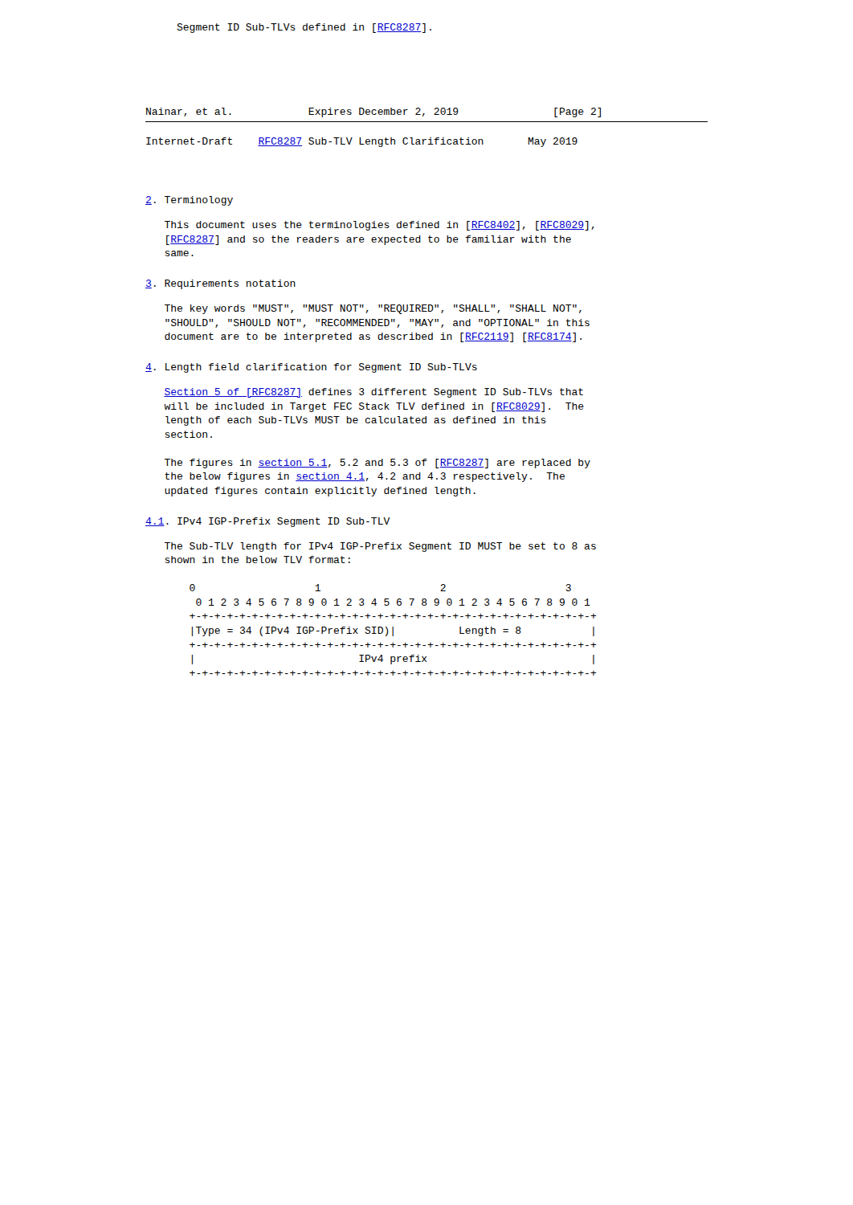Segment ID Sub-TLVs defined in [RFC8287].
Nainar, et al.            Expires December 2, 2019               [Page 2]
Internet-Draft RFC8287 Sub-TLV Length Clarification May 2019
2. Terminology
   This document uses the terminologies defined in [RFC8402], [RFC8029],
   [RFC8287] and so the readers are expected to be familiar with the
   same.
3. Requirements notation
   The key words "MUST", "MUST NOT", "REQUIRED", "SHALL", "SHALL NOT",
   "SHOULD", "SHOULD NOT", "RECOMMENDED", "MAY", and "OPTIONAL" in this
   document are to be interpreted as described in [RFC2119] [RFC8174].
4. Length field clarification for Segment ID Sub-TLVs
   Section 5 of [RFC8287] defines 3 different Segment ID Sub-TLVs that
   will be included in Target FEC Stack TLV defined in [RFC8029].  The
   length of each Sub-TLVs MUST be calculated as defined in this
   section.
   The figures in section 5.1, 5.2 and 5.3 of [RFC8287] are replaced by
   the below figures in section 4.1, 4.2 and 4.3 respectively.  The
   updated figures contain explicitly defined length.
4.1. IPv4 IGP-Prefix Segment ID Sub-TLV
   The Sub-TLV length for IPv4 IGP-Prefix Segment ID MUST be set to 8 as
   shown in the below TLV format:
       0                   1                   2                   3
        0 1 2 3 4 5 6 7 8 9 0 1 2 3 4 5 6 7 8 9 0 1 2 3 4 5 6 7 8 9 0 1
       +-+-+-+-+-+-+-+-+-+-+-+-+-+-+-+-+-+-+-+-+-+-+-+-+-+-+-+-+-+-+-+-+
       |Type = 34 (IPv4 IGP-Prefix SID)|          Length = 8           |
       +-+-+-+-+-+-+-+-+-+-+-+-+-+-+-+-+-+-+-+-+-+-+-+-+-+-+-+-+-+-+-+-+
       |                          IPv4 prefix                          |
       +-+-+-+-+-+-+-+-+-+-+-+-+-+-+-+-+-+-+-+-+-+-+-+-+-+-+-+-+-+-+-+-+